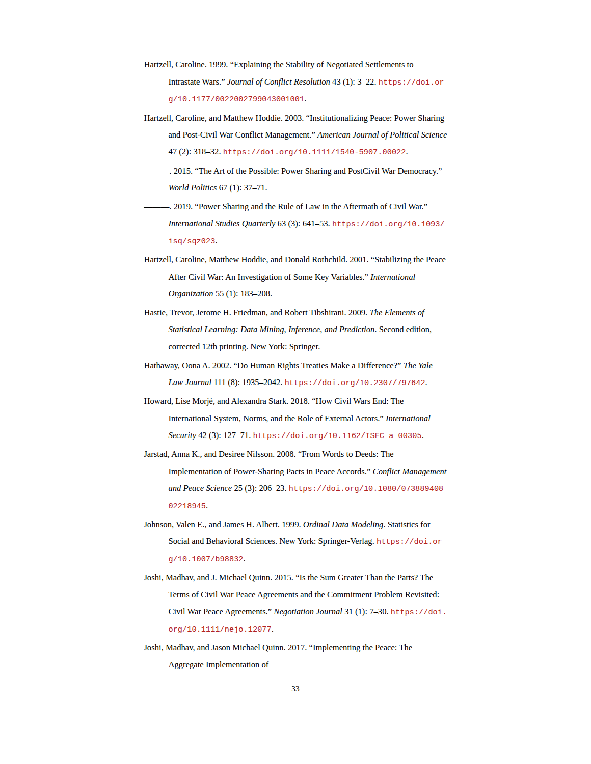Hartzell, Caroline. 1999. “Explaining the Stability of Negotiated Settlements to Intrastate Wars.” Journal of Conflict Resolution 43 (1): 3–22. https://doi.org/10.1177/0022002799043001001.
Hartzell, Caroline, and Matthew Hoddie. 2003. “Institutionalizing Peace: Power Sharing and Post-Civil War Conflict Management.” American Journal of Political Science 47 (2): 318–32. https://doi.org/10.1111/1540-5907.00022.
———. 2015. “The Art of the Possible: Power Sharing and PostCivil War Democracy.” World Politics 67 (1): 37–71.
———. 2019. “Power Sharing and the Rule of Law in the Aftermath of Civil War.” International Studies Quarterly 63 (3): 641–53. https://doi.org/10.1093/isq/sqz023.
Hartzell, Caroline, Matthew Hoddie, and Donald Rothchild. 2001. “Stabilizing the Peace After Civil War: An Investigation of Some Key Variables.” International Organization 55 (1): 183–208.
Hastie, Trevor, Jerome H. Friedman, and Robert Tibshirani. 2009. The Elements of Statistical Learning: Data Mining, Inference, and Prediction. Second edition, corrected 12th printing. New York: Springer.
Hathaway, Oona A. 2002. “Do Human Rights Treaties Make a Difference?” The Yale Law Journal 111 (8): 1935–2042. https://doi.org/10.2307/797642.
Howard, Lise Morjé, and Alexandra Stark. 2018. “How Civil Wars End: The International System, Norms, and the Role of External Actors.” International Security 42 (3): 127–71. https://doi.org/10.1162/ISEC_a_00305.
Jarstad, Anna K., and Desiree Nilsson. 2008. “From Words to Deeds: The Implementation of Power-Sharing Pacts in Peace Accords.” Conflict Management and Peace Science 25 (3): 206–23. https://doi.org/10.1080/07388940802218945.
Johnson, Valen E., and James H. Albert. 1999. Ordinal Data Modeling. Statistics for Social and Behavioral Sciences. New York: Springer-Verlag. https://doi.org/10.1007/b98832.
Joshi, Madhav, and J. Michael Quinn. 2015. “Is the Sum Greater Than the Parts? The Terms of Civil War Peace Agreements and the Commitment Problem Revisited: Civil War Peace Agreements.” Negotiation Journal 31 (1): 7–30. https://doi.org/10.1111/nejo.12077.
Joshi, Madhav, and Jason Michael Quinn. 2017. “Implementing the Peace: The Aggregate Implementation of
33